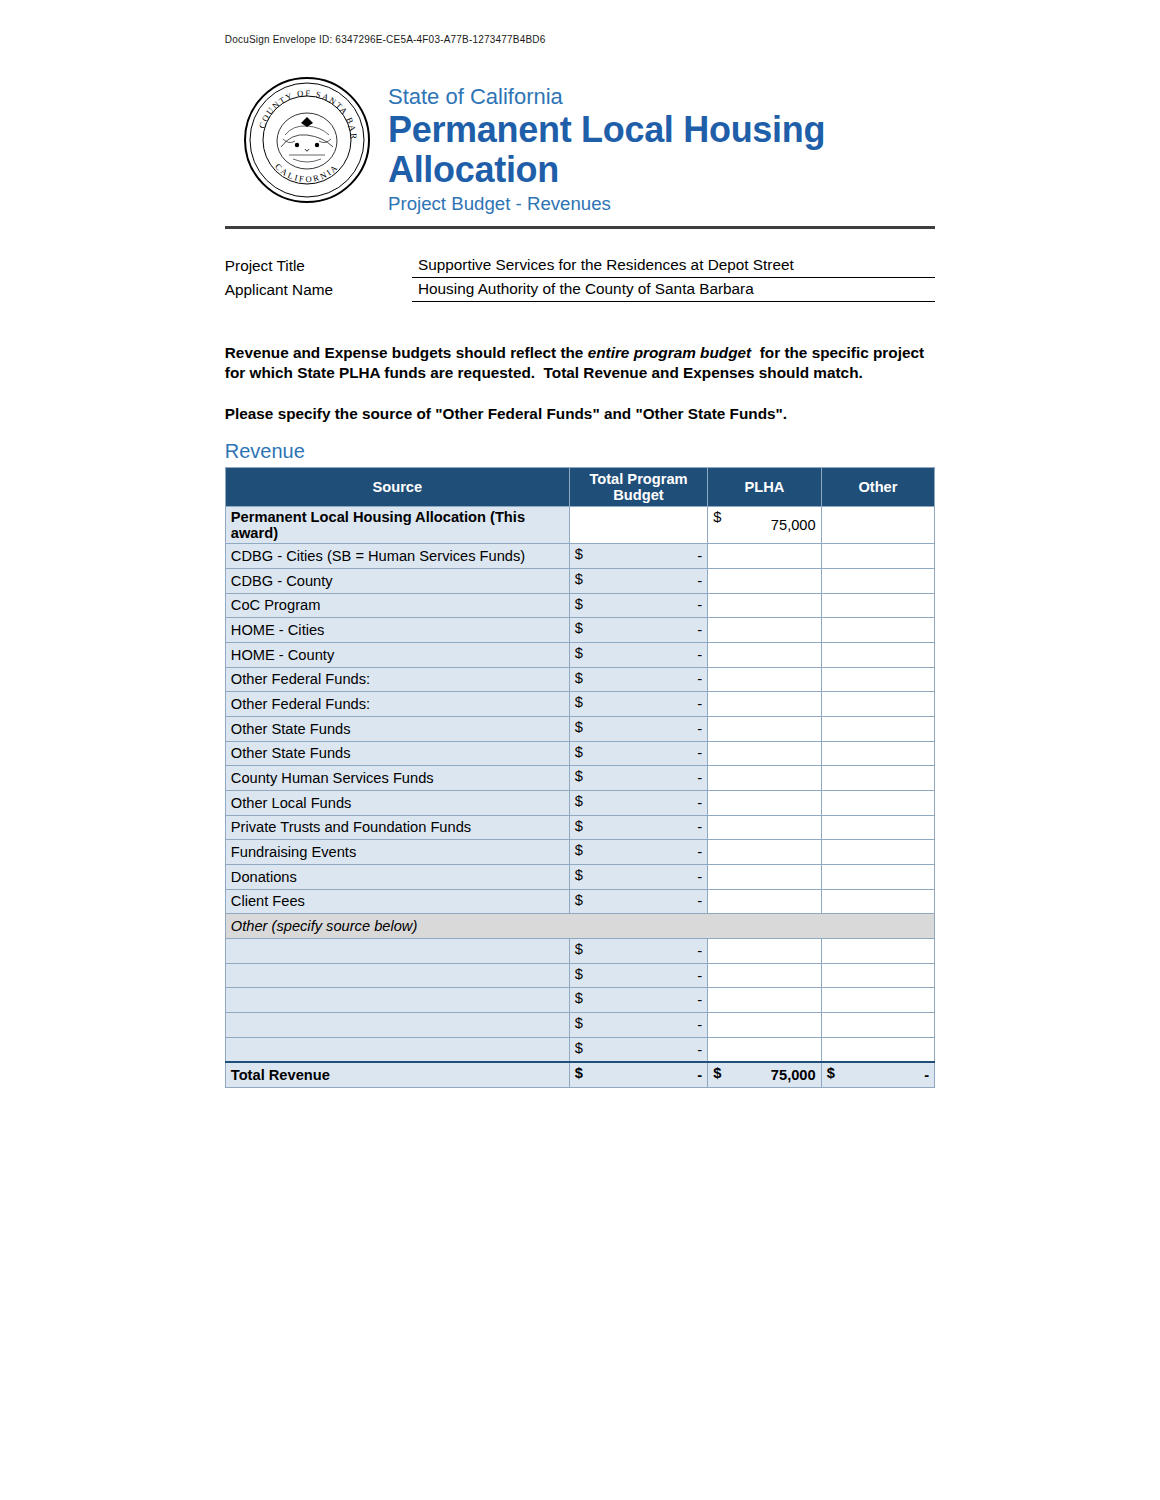DocuSign Envelope ID: 6347296E-CE5A-4F03-A77B-1273477B4BD6
COUNTY OF SANTA BARBARA CALIFORNIA
State of California
Permanent Local Housing Allocation
Project Budget - Revenues
| Project Title | Supportive Services for the Residences at Depot Street |
| Applicant Name | Housing Authority of the County of Santa Barbara |
Revenue and Expense budgets should reflect the entire program budget for the specific project for which State PLHA funds are requested. Total Revenue and Expenses should match.
Please specify the source of "Other Federal Funds" and "Other State Funds".
Revenue
| Source | Total Program Budget | PLHA | Other |
| --- | --- | --- | --- |
| Permanent Local Housing Allocation (This award) | | $ 75,000 | |
| CDBG - Cities (SB = Human Services Funds) | $ - | | |
| CDBG - County | $ - | | |
| CoC Program | $ - | | |
| HOME - Cities | $ - | | |
| HOME - County | $ - | | |
| Other Federal Funds: | $ - | | |
| Other Federal Funds: | $ - | | |
| Other State Funds | $ - | | |
| Other State Funds | $ - | | |
| County Human Services Funds | $ - | | |
| Other Local Funds | $ - | | |
| Private Trusts and Foundation Funds | $ - | | |
| Fundraising Events | $ - | | |
| Donations | $ - | | |
| Client Fees | $ - | | |
| Other (specify source below) |
| | $ - | | |
| | $ - | | |
| | $ - | | |
| | $ - | | |
| | $ - | | |
| Total Revenue | $ - | $ 75,000 | $ - |